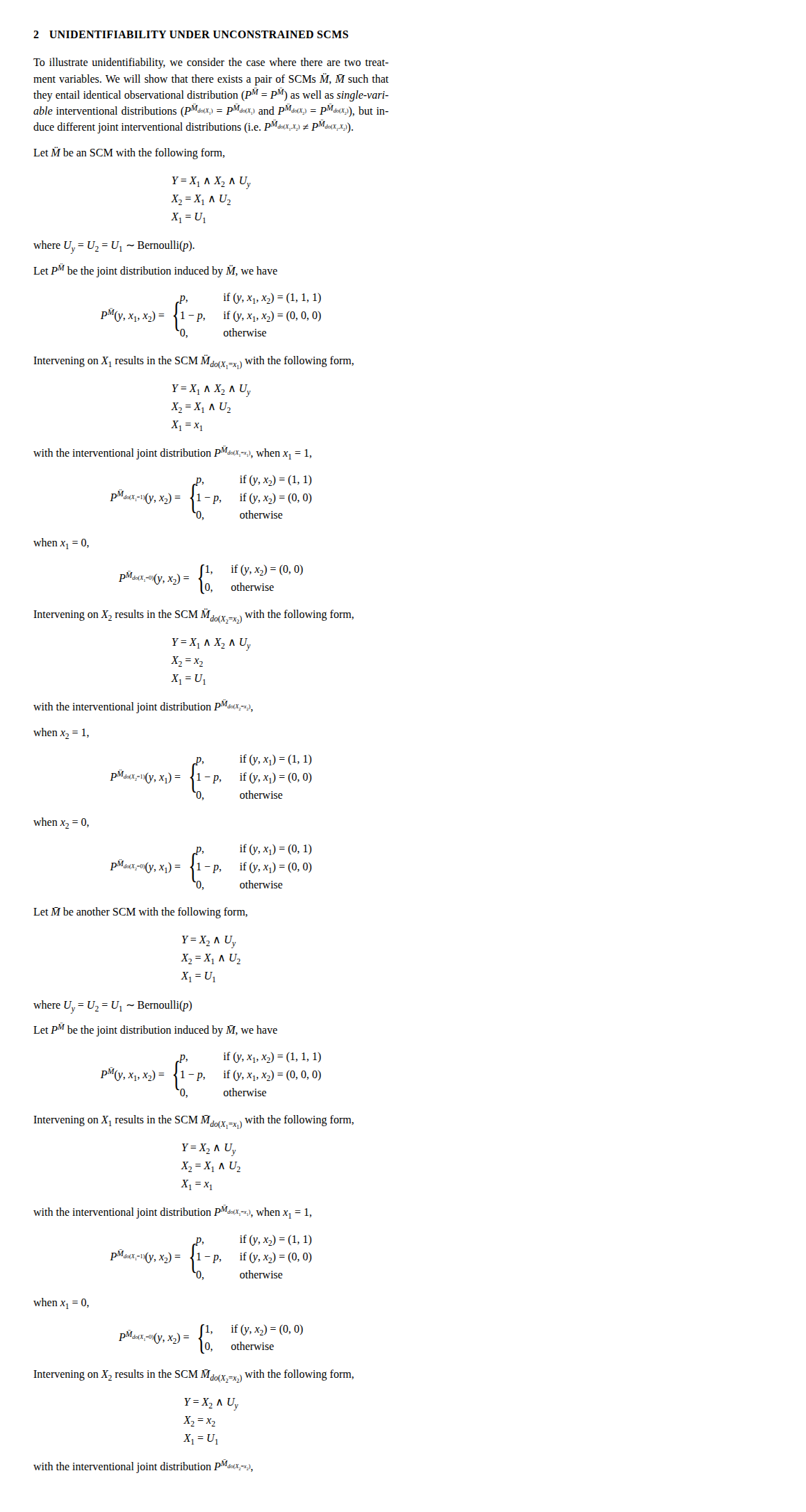2 UNIDENTIFIABILITY UNDER UNCONSTRAINED SCMs
To illustrate unidentifiability, we consider the case where there are two treatment variables. We will show that there exists a pair of SCMs M̈, M̄ such that they entail identical observational distribution (PM̈ = PM̄) as well as single-variable interventional distributions (PM̈do(X1) = PM̄do(X1) and PM̈do(X2) = PM̄do(X2)), but induce different joint interventional distributions (i.e. PM̈do(X1,X2) ≠ PM̄do(X1,X2)).
Let M̈ be an SCM with the following form,
Y = X1 ∧ X2 ∧ Uy
X2 = X1 ∧ U2
X1 = U1
where Uy = U2 = U1 ∼ Bernoulli(p).
Let PM̈ be the joint distribution induced by M̈, we have
PM̈(y, x1, x2) ={
| p , | if ( y , x 1 , x 2 ) = (1, 1, 1) |
| 1 − p , | if ( y , x 1 , x 2 ) = (0, 0, 0) |
| 0, | otherwise |
Intervening on X1 results in the SCM M̈do(X1=x1) with the following form,
Y = X1 ∧ X2 ∧ Uy
X2 = X1 ∧ U2
X1 = x1
with the interventional joint distribution PM̈do(X1=x1), when x1 = 1,
PM̈do(X1=1)(y, x2) ={
| p , | if ( y , x 2 ) = (1, 1) |
| 1 − p , | if ( y , x 2 ) = (0, 0) |
| 0, | otherwise |
when x1 = 0,
PM̈do(X1=0)(y, x2) ={
| 1, | if ( y , x 2 ) = (0, 0) |
| 0, | otherwise |
Intervening on X2 results in the SCM M̈do(X2=x2) with the following form,
Y = X1 ∧ X2 ∧ Uy
X2 = x2
X1 = U1
with the interventional joint distribution PM̈do(X2=x2),
when x2 = 1,
PM̈do(X2=1)(y, x1) ={
| p , | if ( y , x 1 ) = (1, 1) |
| 1 − p , | if ( y , x 1 ) = (0, 0) |
| 0, | otherwise |
when x2 = 0,
PM̈do(X2=0)(y, x1) ={
| p , | if ( y , x 1 ) = (0, 1) |
| 1 − p , | if ( y , x 1 ) = (0, 0) |
| 0, | otherwise |
Let M̄ be another SCM with the following form,
Y = X2 ∧ Uy
X2 = X1 ∧ U2
X1 = U1
where Uy = U2 = U1 ∼ Bernoulli(p)
Let PM̄ be the joint distribution induced by M̄, we have
PM̄(y, x1, x2) ={
| p , | if ( y , x 1 , x 2 ) = (1, 1, 1) |
| 1 − p , | if ( y , x 1 , x 2 ) = (0, 0, 0) |
| 0, | otherwise |
Intervening on X1 results in the SCM M̄do(X1=x1) with the following form,
Y = X2 ∧ Uy
X2 = X1 ∧ U2
X1 = x1
with the interventional joint distribution PM̄do(X1=x1), when x1 = 1,
PM̄do(X1=1)(y, x2) ={
| p , | if ( y , x 2 ) = (1, 1) |
| 1 − p , | if ( y , x 2 ) = (0, 0) |
| 0, | otherwise |
when x1 = 0,
PM̄do(X1=0)(y, x2) ={
| 1, | if ( y , x 2 ) = (0, 0) |
| 0, | otherwise |
Intervening on X2 results in the SCM M̄do(X2=x2) with the following form,
Y = X2 ∧ Uy
X2 = x2
X1 = U1
with the interventional joint distribution PM̄do(X2=x2),